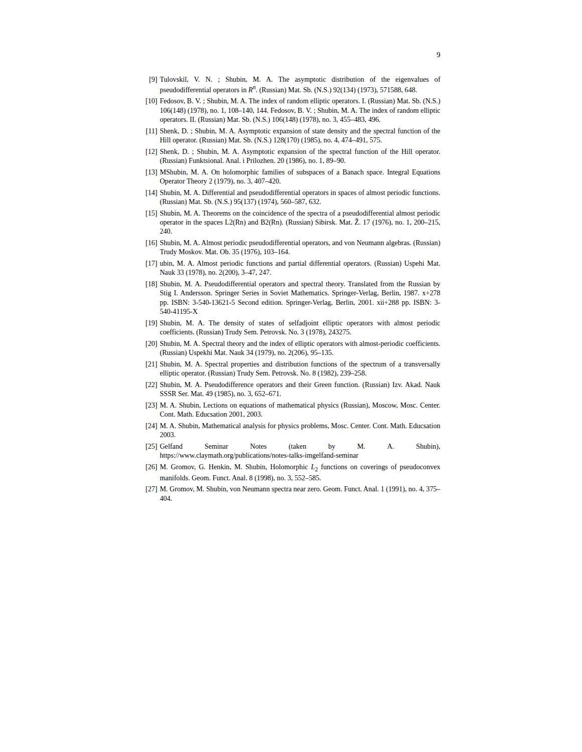9
[9] Tulovskiĭ, V. N. ; Shubin, M. A. The asymptotic distribution of the eigenvalues of pseudodifferential operators in Rn. (Russian) Mat. Sb. (N.S.) 92(134) (1973), 571588, 648.
[10] Fedosov, B. V. ; Shubin, M. A. The index of random elliptic operators. I. (Russian) Mat. Sb. (N.S.) 106(148) (1978), no. 1, 108–140, 144. Fedosov, B. V. ; Shubin, M. A. The index of random elliptic operators. II. (Russian) Mat. Sb. (N.S.) 106(148) (1978), no. 3, 455–483, 496.
[11] Shenk, D. ; Shubin, M. A. Asymptotic expansion of state density and the spectral function of the Hill operator. (Russian) Mat. Sb. (N.S.) 128(170) (1985), no. 4, 474–491, 575.
[12] Shenk, D. ; Shubin, M. A. Asymptotic expansion of the spectral function of the Hill operator. (Russian) Funktsional. Anal. i Prilozhen. 20 (1986), no. 1, 89–90.
[13] MShubin, M. A. On holomorphic families of subspaces of a Banach space. Integral Equations Operator Theory 2 (1979), no. 3, 407–420.
[14] Shubin, M. A. Differential and pseudodifferential operators in spaces of almost periodic functions. (Russian) Mat. Sb. (N.S.) 95(137) (1974), 560–587, 632.
[15] Shubin, M. A. Theorems on the coincidence of the spectra of a pseudodifferential almost periodic operator in the spaces L2(Rn) and B2(Rn). (Russian) Sibirsk. Mat. Ž. 17 (1976), no. 1, 200–215, 240.
[16] Shubin, M. A. Almost periodic pseudodifferential operators, and von Neumann algebras. (Russian) Trudy Moskov. Mat. Ob. 35 (1976), 103–164.
[17] ubin, M. A. Almost periodic functions and partial differential operators. (Russian) Uspehi Mat. Nauk 33 (1978), no. 2(200), 3–47, 247.
[18] Shubin, M. A. Pseudodifferential operators and spectral theory. Translated from the Russian by Stig I. Andersson. Springer Series in Soviet Mathematics. Springer-Verlag, Berlin, 1987. x+278 pp. ISBN: 3-540-13621-5 Second edition. Springer-Verlag, Berlin, 2001. xii+288 pp. ISBN: 3-540-41195-X
[19] Shubin, M. A. The density of states of selfadjoint elliptic operators with almost periodic coefficients. (Russian) Trudy Sem. Petrovsk. No. 3 (1978), 243275.
[20] Shubin, M. A. Spectral theory and the index of elliptic operators with almost-periodic coefficients. (Russian) Uspekhi Mat. Nauk 34 (1979), no. 2(206), 95–135.
[21] Shubin, M. A. Spectral properties and distribution functions of the spectrum of a transversally elliptic operator. (Russian) Trudy Sem. Petrovsk. No. 8 (1982), 239–258.
[22] Shubin, M. A. Pseudodifference operators and their Green function. (Russian) Izv. Akad. Nauk SSSR Ser. Mat. 49 (1985), no. 3, 652–671.
[23] M. A. Shubin, Lections on equations of mathematical physics (Russian), Moscow, Mosc. Center. Cont. Math. Educsation 2001, 2003.
[24] M. A. Shubin, Mathematical analysis for physics problems, Mosc. Center. Cont. Math. Educsation 2003.
[25] Gelfand Seminar Notes (taken by M. A. Shubin), https://www.claymath.org/publications/notes-talks-imgelfand-seminar
[26] M. Gromov, G. Henkin, M. Shubin, Holomorphic L2 functions on coverings of pseudoconvex manifolds. Geom. Funct. Anal. 8 (1998), no. 3, 552–585.
[27] M. Gromov, M. Shubin, von Neumann spectra near zero. Geom. Funct. Anal. 1 (1991), no. 4, 375–404.